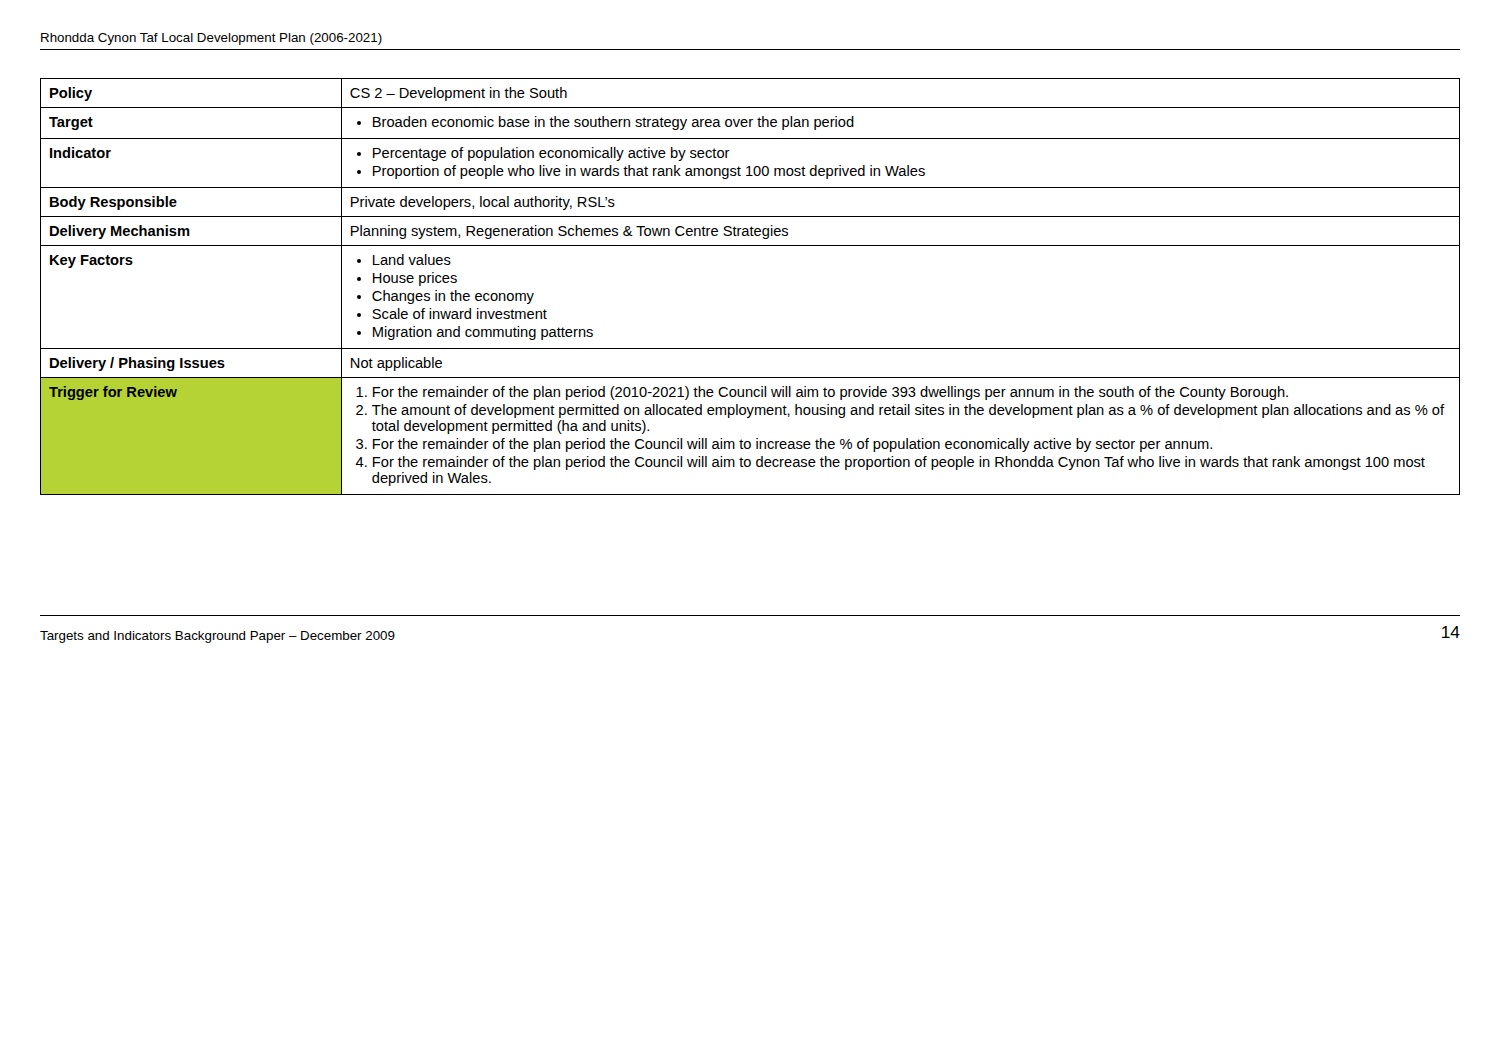Rhondda Cynon Taf Local Development Plan (2006-2021)
| Policy | CS 2 – Development in the South |
| Target | Broaden economic base in the southern strategy area over the plan period |
| Indicator | Percentage of population economically active by sector Proportion of people who live in wards that rank amongst 100 most deprived in Wales |
| Body Responsible | Private developers, local authority, RSL’s |
| Delivery Mechanism | Planning system, Regeneration Schemes & Town Centre Strategies |
| Key Factors | Land values House prices Changes in the economy Scale of inward investment Migration and commuting patterns |
| Delivery / Phasing Issues | Not applicable |
| Trigger for Review | For the remainder of the plan period (2010-2021) the Council will aim to provide 393 dwellings per annum in the south of the County Borough. The amount of development permitted on allocated employment, housing and retail sites in the development plan as a % of development plan allocations and as % of total development permitted (ha and units). For the remainder of the plan period the Council will aim to increase the % of population economically active by sector per annum. For the remainder of the plan period the Council will aim to decrease the proportion of people in Rhondda Cynon Taf who live in wards that rank amongst 100 most deprived in Wales. |
Targets and Indicators Background Paper – December 2009 14